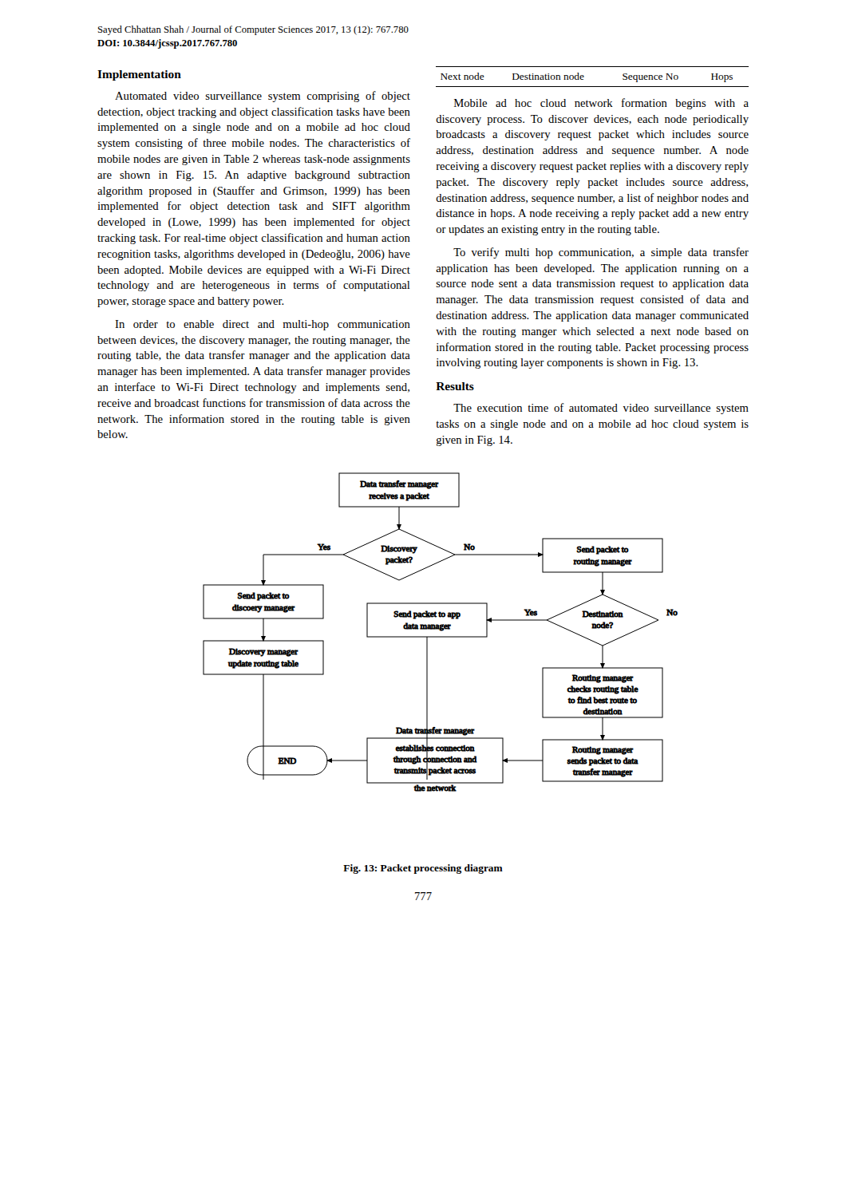Sayed Chhattan Shah / Journal of Computer Sciences 2017, 13 (12): 767.780
DOI: 10.3844/jcssp.2017.767.780
Implementation
Automated video surveillance system comprising of object detection, object tracking and object classification tasks have been implemented on a single node and on a mobile ad hoc cloud system consisting of three mobile nodes. The characteristics of mobile nodes are given in Table 2 whereas task-node assignments are shown in Fig. 15. An adaptive background subtraction algorithm proposed in (Stauffer and Grimson, 1999) has been implemented for object detection task and SIFT algorithm developed in (Lowe, 1999) has been implemented for object tracking task. For real-time object classification and human action recognition tasks, algorithms developed in (Dedeoğlu, 2006) have been adopted. Mobile devices are equipped with a Wi-Fi Direct technology and are heterogeneous in terms of computational power, storage space and battery power.
In order to enable direct and multi-hop communication between devices, the discovery manager, the routing manager, the routing table, the data transfer manager and the application data manager has been implemented. A data transfer manager provides an interface to Wi-Fi Direct technology and implements send, receive and broadcast functions for transmission of data across the network. The information stored in the routing table is given below.
| Next node | Destination node | Sequence No | Hops |
| --- | --- | --- | --- |
Mobile ad hoc cloud network formation begins with a discovery process. To discover devices, each node periodically broadcasts a discovery request packet which includes source address, destination address and sequence number. A node receiving a discovery request packet replies with a discovery reply packet. The discovery reply packet includes source address, destination address, sequence number, a list of neighbor nodes and distance in hops. A node receiving a reply packet add a new entry or updates an existing entry in the routing table.
To verify multi hop communication, a simple data transfer application has been developed. The application running on a source node sent a data transmission request to application data manager. The data transmission request consisted of data and destination address. The application data manager communicated with the routing manger which selected a next node based on information stored in the routing table. Packet processing process involving routing layer components is shown in Fig. 13.
Results
The execution time of automated video surveillance system tasks on a single node and on a mobile ad hoc cloud system is given in Fig. 14.
Data transfer manager receives a packet Discovery packet? Yes No Send packet to discoery manager Discovery manager update routing table Send packet to routing manager Destination node? Yes Send packet to app data manager No Routing manager checks routing table to find best route to destination Routing manager sends packet to data transfer manager Data transfer manager establishes connection through connection and transmits packet across the network END
Fig. 13: Packet processing diagram
777